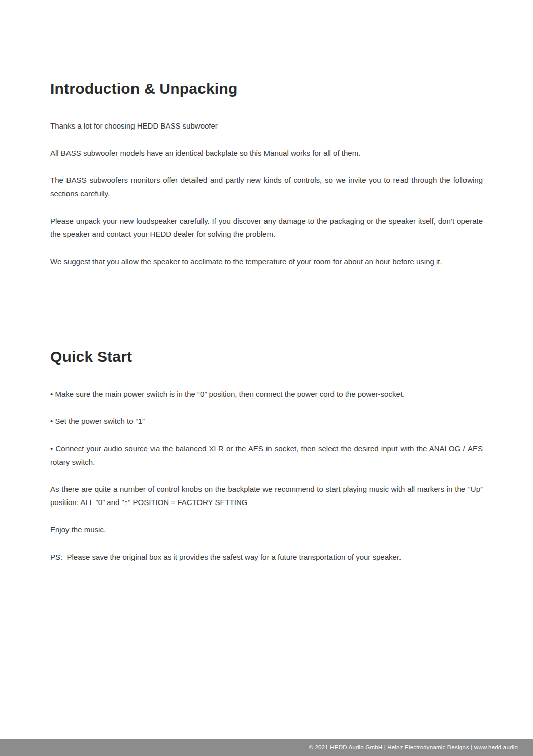Introduction & Unpacking
Thanks a lot for choosing HEDD BASS subwoofer
All BASS subwoofer models have an identical backplate so this Manual works for all of them.
The BASS subwoofers monitors offer detailed and partly new kinds of controls, so we invite you to read through the following sections carefully.
Please unpack your new loudspeaker carefully. If you discover any damage to the packaging or the speaker itself, don’t operate the speaker and contact your HEDD dealer for solving the problem.
We suggest that you allow the speaker to acclimate to the temperature of your room for about an hour before using it.
Quick Start
• Make sure the main power switch is in the “0” position, then connect the power cord to the power-socket.
• Set the power switch to “1”
• Connect your audio source via the balanced XLR or the AES in socket, then select the desired input with the ANALOG / AES rotary switch.
As there are quite a number of control knobs on the backplate we recommend to start playing music with all markers in the “Up” position: ALL "0” and "↑” POSITION = FACTORY SETTING
Enjoy the music.
PS: Please save the original box as it provides the safest way for a future transportation of your speaker.
© 2021 HEDD Audio GmbH | Heinz Electrodynamic Designs | www.hedd.audio